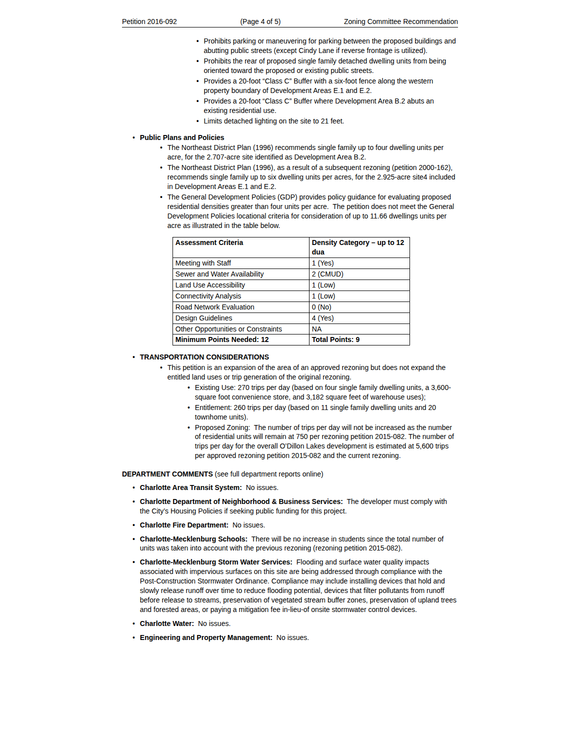Petition 2016-092 (Page 4 of 5) Zoning Committee Recommendation
Prohibits parking or maneuvering for parking between the proposed buildings and abutting public streets (except Cindy Lane if reverse frontage is utilized).
Prohibits the rear of proposed single family detached dwelling units from being oriented toward the proposed or existing public streets.
Provides a 20-foot “Class C” Buffer with a six-foot fence along the western property boundary of Development Areas E.1 and E.2.
Provides a 20-foot “Class C” Buffer where Development Area B.2 abuts an existing residential use.
Limits detached lighting on the site to 21 feet.
Public Plans and Policies
The Northeast District Plan (1996) recommends single family up to four dwelling units per acre, for the 2.707-acre site identified as Development Area B.2.
The Northeast District Plan (1996), as a result of a subsequent rezoning (petition 2000-162), recommends single family up to six dwelling units per acres, for the 2.925-acre site4 included in Development Areas E.1 and E.2.
The General Development Policies (GDP) provides policy guidance for evaluating proposed residential densities greater than four units per acre. The petition does not meet the General Development Policies locational criteria for consideration of up to 11.66 dwellings units per acre as illustrated in the table below.
| Assessment Criteria | Density Category – up to 12 dua |
| --- | --- |
| Meeting with Staff | 1 (Yes) |
| Sewer and Water Availability | 2 (CMUD) |
| Land Use Accessibility | 1 (Low) |
| Connectivity Analysis | 1 (Low) |
| Road Network Evaluation | 0 (No) |
| Design Guidelines | 4 (Yes) |
| Other Opportunities or Constraints | NA |
| Minimum Points Needed: 12 | Total Points: 9 |
TRANSPORTATION CONSIDERATIONS
This petition is an expansion of the area of an approved rezoning but does not expand the entitled land uses or trip generation of the original rezoning.
Existing Use: 270 trips per day (based on four single family dwelling units, a 3,600-square foot convenience store, and 3,182 square feet of warehouse uses);
Entitlement: 260 trips per day (based on 11 single family dwelling units and 20 townhome units).
Proposed Zoning: The number of trips per day will not be increased as the number of residential units will remain at 750 per rezoning petition 2015-082. The number of trips per day for the overall O’Dillon Lakes development is estimated at 5,600 trips per approved rezoning petition 2015-082 and the current rezoning.
DEPARTMENT COMMENTS (see full department reports online)
Charlotte Area Transit System: No issues.
Charlotte Department of Neighborhood & Business Services: The developer must comply with the City’s Housing Policies if seeking public funding for this project.
Charlotte Fire Department: No issues.
Charlotte-Mecklenburg Schools: There will be no increase in students since the total number of units was taken into account with the previous rezoning (rezoning petition 2015-082).
Charlotte-Mecklenburg Storm Water Services: Flooding and surface water quality impacts associated with impervious surfaces on this site are being addressed through compliance with the Post-Construction Stormwater Ordinance. Compliance may include installing devices that hold and slowly release runoff over time to reduce flooding potential, devices that filter pollutants from runoff before release to streams, preservation of vegetated stream buffer zones, preservation of upland trees and forested areas, or paying a mitigation fee in-lieu-of onsite stormwater control devices.
Charlotte Water: No issues.
Engineering and Property Management: No issues.